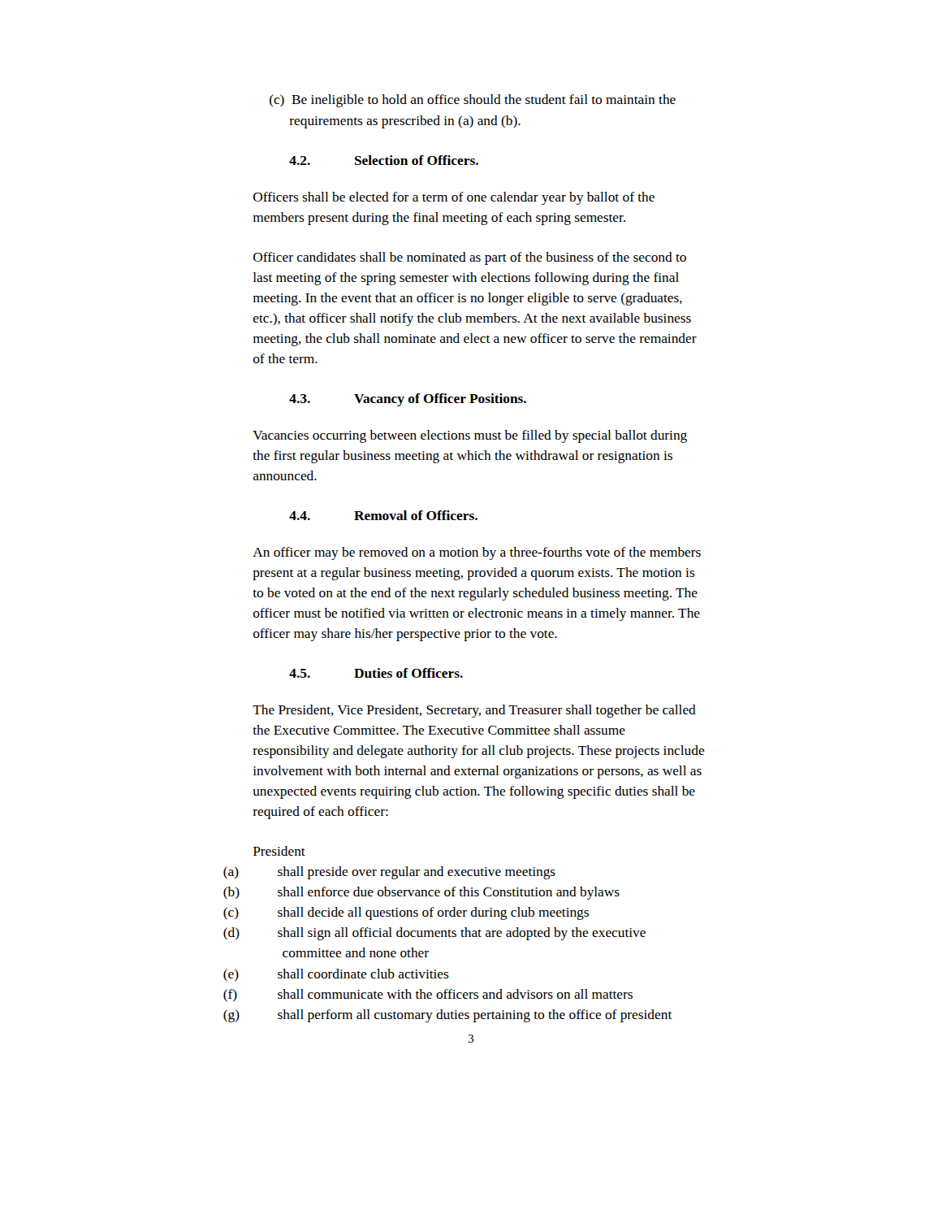(c) Be ineligible to hold an office should the student fail to maintain the requirements as prescribed in (a) and (b).
4.2. Selection of Officers.
Officers shall be elected for a term of one calendar year by ballot of the members present during the final meeting of each spring semester.
Officer candidates shall be nominated as part of the business of the second to last meeting of the spring semester with elections following during the final meeting. In the event that an officer is no longer eligible to serve (graduates, etc.), that officer shall notify the club members. At the next available business meeting, the club shall nominate and elect a new officer to serve the remainder of the term.
4.3. Vacancy of Officer Positions.
Vacancies occurring between elections must be filled by special ballot during the first regular business meeting at which the withdrawal or resignation is announced.
4.4. Removal of Officers.
An officer may be removed on a motion by a three-fourths vote of the members present at a regular business meeting, provided a quorum exists. The motion is to be voted on at the end of the next regularly scheduled business meeting. The officer must be notified via written or electronic means in a timely manner. The officer may share his/her perspective prior to the vote.
4.5. Duties of Officers.
The President, Vice President, Secretary, and Treasurer shall together be called the Executive Committee. The Executive Committee shall assume responsibility and delegate authority for all club projects. These projects include involvement with both internal and external organizations or persons, as well as unexpected events requiring club action. The following specific duties shall be required of each officer:
President
(a) shall preside over regular and executive meetings
(b) shall enforce due observance of this Constitution and bylaws
(c) shall decide all questions of order during club meetings
(d) shall sign all official documents that are adopted by the executive committee and none other
(e) shall coordinate club activities
(f) shall communicate with the officers and advisors on all matters
(g) shall perform all customary duties pertaining to the office of president
3